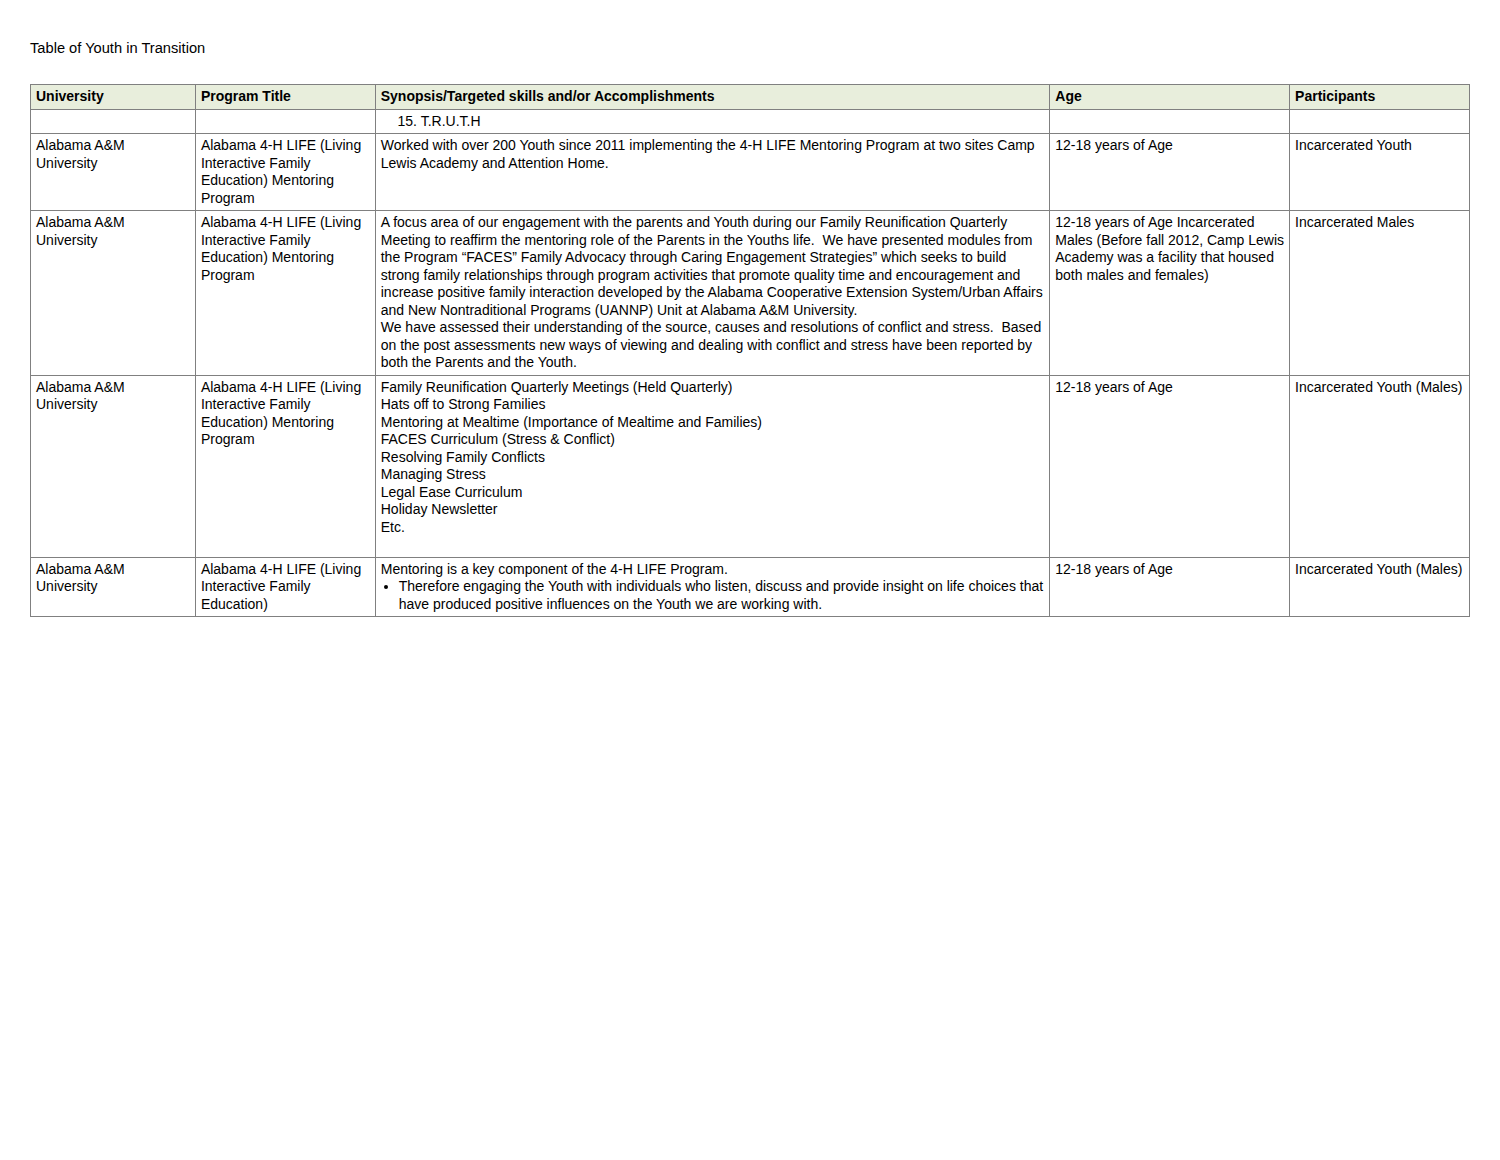Table of Youth in Transition
| University | Program Title | Synopsis/Targeted skills and/or Accomplishments | Age | Participants |
| --- | --- | --- | --- | --- |
| | | T.R.U.T.H | | |
| Alabama A&M University | Alabama 4-H LIFE (Living Interactive Family Education) Mentoring Program | Worked with over 200 Youth since 2011 implementing the 4-H LIFE Mentoring Program at two sites Camp Lewis Academy and Attention Home. | 12-18 years of Age | Incarcerated Youth |
| Alabama A&M University | Alabama 4-H LIFE (Living Interactive Family Education) Mentoring Program | A focus area of our engagement with the parents and Youth during our Family Reunification Quarterly Meeting to reaffirm the mentoring role of the Parents in the Youths life. We have presented modules from the Program “FACES” Family Advocacy through Caring Engagement Strategies” which seeks to build strong family relationships through program activities that promote quality time and encouragement and increase positive family interaction developed by the Alabama Cooperative Extension System/Urban Affairs and New Nontraditional Programs (UANNP) Unit at Alabama A&M University. We have assessed their understanding of the source, causes and resolutions of conflict and stress. Based on the post assessments new ways of viewing and dealing with conflict and stress have been reported by both the Parents and the Youth. | 12-18 years of Age Incarcerated Males (Before fall 2012, Camp Lewis Academy was a facility that housed both males and females) | Incarcerated Males |
| Alabama A&M University | Alabama 4-H LIFE (Living Interactive Family Education) Mentoring Program | Family Reunification Quarterly Meetings (Held Quarterly) Hats off to Strong Families Mentoring at Mealtime (Importance of Mealtime and Families) FACES Curriculum (Stress & Conflict) Resolving Family Conflicts Managing Stress Legal Ease Curriculum Holiday Newsletter Etc. | 12-18 years of Age | Incarcerated Youth (Males) |
| Alabama A&M University | Alabama 4-H LIFE (Living Interactive Family Education) | Mentoring is a key component of the 4-H LIFE Program. Therefore engaging the Youth with individuals who listen, discuss and provide insight on life choices that have produced positive influences on the Youth we are working with. | 12-18 years of Age | Incarcerated Youth (Males) |